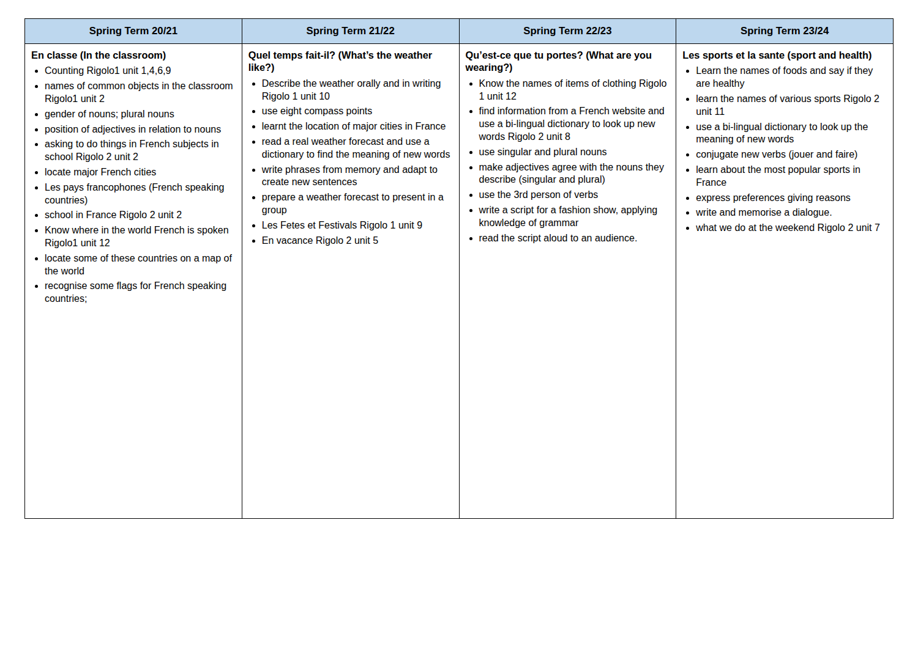| Spring Term 20/21 | Spring Term 21/22 | Spring Term 22/23 | Spring Term 23/24 |
| --- | --- | --- | --- |
| En classe (In the classroom) Counting Rigolo1 unit 1,4,6,9 names of common objects in the classroom Rigolo1 unit 2 gender of nouns; plural nouns position of adjectives in relation to nouns asking to do things in French subjects in school Rigolo 2 unit 2 locate major French cities Les pays francophones (French speaking countries) school in France Rigolo 2 unit 2 Know where in the world French is spoken Rigolo1 unit 12 locate some of these countries on a map of the world recognise some flags for French speaking countries; | Quel temps fait-il? (What’s the weather like?) Describe the weather orally and in writing Rigolo 1 unit 10 use eight compass points learnt the location of major cities in France read a real weather forecast and use a dictionary to find the meaning of new words write phrases from memory and adapt to create new sentences prepare a weather forecast to present in a group Les Fetes et Festivals Rigolo 1 unit 9 En vacance Rigolo 2 unit 5 | Qu’est-ce que tu portes? (What are you wearing?) Know the names of items of clothing Rigolo 1 unit 12 find information from a French website and use a bi-lingual dictionary to look up new words Rigolo 2 unit 8 use singular and plural nouns make adjectives agree with the nouns they describe (singular and plural) use the 3rd person of verbs write a script for a fashion show, applying knowledge of grammar read the script aloud to an audience. | Les sports et la sante (sport and health) Learn the names of foods and say if they are healthy learn the names of various sports Rigolo 2 unit 11 use a bi-lingual dictionary to look up the meaning of new words conjugate new verbs (jouer and faire) learn about the most popular sports in France express preferences giving reasons write and memorise a dialogue. what we do at the weekend Rigolo 2 unit 7 |